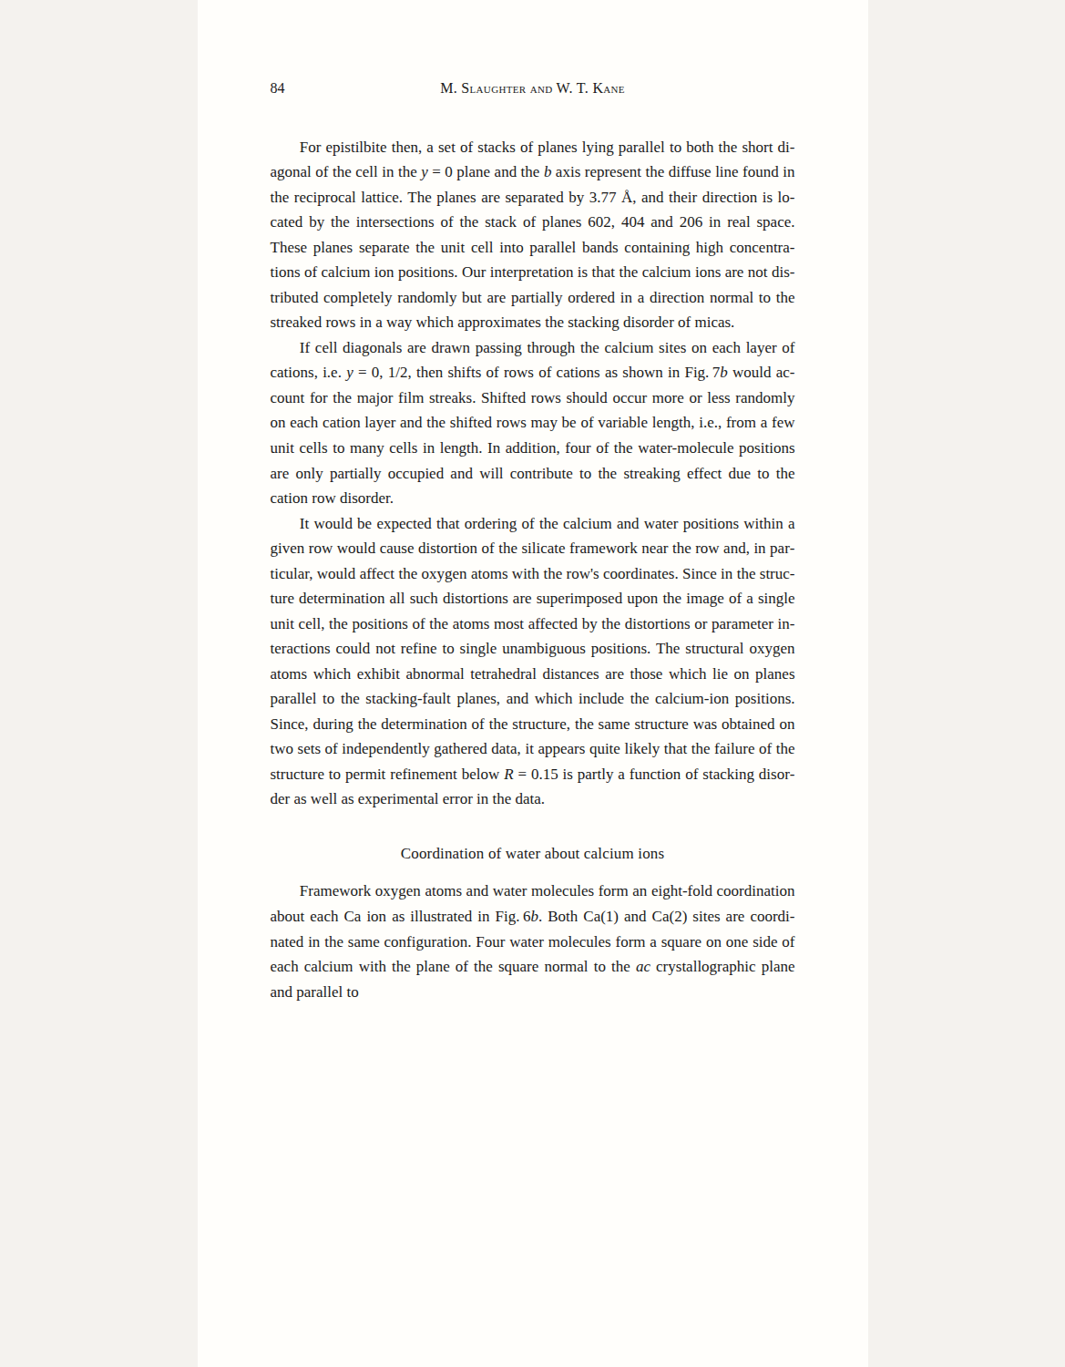84 M. Slaughter and W. T. Kane
For epistilbite then, a set of stacks of planes lying parallel to both the short diagonal of the cell in the y = 0 plane and the b axis represent the diffuse line found in the reciprocal lattice. The planes are separated by 3.77 Å, and their direction is located by the intersections of the stack of planes 602, 404 and 206 in real space. These planes separate the unit cell into parallel bands containing high concentrations of calcium ion positions. Our interpretation is that the calcium ions are not distributed completely randomly but are partially ordered in a direction normal to the streaked rows in a way which approximates the stacking disorder of micas.
If cell diagonals are drawn passing through the calcium sites on each layer of cations, i.e. y = 0, 1/2, then shifts of rows of cations as shown in Fig. 7b would account for the major film streaks. Shifted rows should occur more or less randomly on each cation layer and the shifted rows may be of variable length, i.e., from a few unit cells to many cells in length. In addition, four of the water-molecule positions are only partially occupied and will contribute to the streaking effect due to the cation row disorder.
It would be expected that ordering of the calcium and water positions within a given row would cause distortion of the silicate framework near the row and, in particular, would affect the oxygen atoms with the row's coordinates. Since in the structure determination all such distortions are superimposed upon the image of a single unit cell, the positions of the atoms most affected by the distortions or parameter interactions could not refine to single unambiguous positions. The structural oxygen atoms which exhibit abnormal tetrahedral distances are those which lie on planes parallel to the stacking-fault planes, and which include the calcium-ion positions. Since, during the determination of the structure, the same structure was obtained on two sets of independently gathered data, it appears quite likely that the failure of the structure to permit refinement below R = 0.15 is partly a function of stacking disorder as well as experimental error in the data.
Coordination of water about calcium ions
Framework oxygen atoms and water molecules form an eight-fold coordination about each Ca ion as illustrated in Fig. 6b. Both Ca(1) and Ca(2) sites are coordinated in the same configuration. Four water molecules form a square on one side of each calcium with the plane of the square normal to the ac crystallographic plane and parallel to